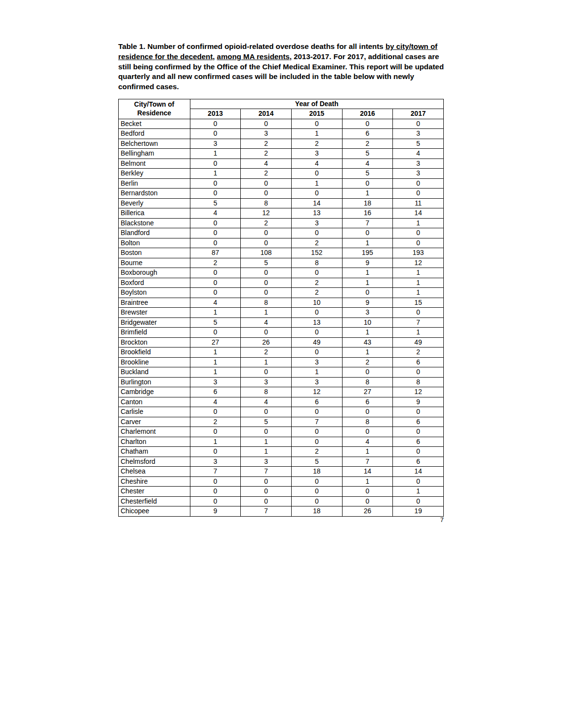Table 1. Number of confirmed opioid-related overdose deaths for all intents by city/town of residence for the decedent, among MA residents, 2013-2017. For 2017, additional cases are still being confirmed by the Office of the Chief Medical Examiner. This report will be updated quarterly and all new confirmed cases will be included in the table below with newly confirmed cases.
| City/Town of Residence | Year of Death |
| --- | --- |
| 2013 | 2014 | 2015 | 2016 | 2017 |
| Becket | 0 | 0 | 0 | 0 | 0 |
| Bedford | 0 | 3 | 1 | 6 | 3 |
| Belchertown | 3 | 2 | 2 | 2 | 5 |
| Bellingham | 1 | 2 | 3 | 5 | 4 |
| Belmont | 0 | 4 | 4 | 4 | 3 |
| Berkley | 1 | 2 | 0 | 5 | 3 |
| Berlin | 0 | 0 | 1 | 0 | 0 |
| Bernardston | 0 | 0 | 0 | 1 | 0 |
| Beverly | 5 | 8 | 14 | 18 | 11 |
| Billerica | 4 | 12 | 13 | 16 | 14 |
| Blackstone | 0 | 2 | 3 | 7 | 1 |
| Blandford | 0 | 0 | 0 | 0 | 0 |
| Bolton | 0 | 0 | 2 | 1 | 0 |
| Boston | 87 | 108 | 152 | 195 | 193 |
| Bourne | 2 | 5 | 8 | 9 | 12 |
| Boxborough | 0 | 0 | 0 | 1 | 1 |
| Boxford | 0 | 0 | 2 | 1 | 1 |
| Boylston | 0 | 0 | 2 | 0 | 1 |
| Braintree | 4 | 8 | 10 | 9 | 15 |
| Brewster | 1 | 1 | 0 | 3 | 0 |
| Bridgewater | 5 | 4 | 13 | 10 | 7 |
| Brimfield | 0 | 0 | 0 | 1 | 1 |
| Brockton | 27 | 26 | 49 | 43 | 49 |
| Brookfield | 1 | 2 | 0 | 1 | 2 |
| Brookline | 1 | 1 | 3 | 2 | 6 |
| Buckland | 1 | 0 | 1 | 0 | 0 |
| Burlington | 3 | 3 | 3 | 8 | 8 |
| Cambridge | 6 | 8 | 12 | 27 | 12 |
| Canton | 4 | 4 | 6 | 6 | 9 |
| Carlisle | 0 | 0 | 0 | 0 | 0 |
| Carver | 2 | 5 | 7 | 8 | 6 |
| Charlemont | 0 | 0 | 0 | 0 | 0 |
| Charlton | 1 | 1 | 0 | 4 | 6 |
| Chatham | 0 | 1 | 2 | 1 | 0 |
| Chelmsford | 3 | 3 | 5 | 7 | 6 |
| Chelsea | 7 | 7 | 18 | 14 | 14 |
| Cheshire | 0 | 0 | 0 | 1 | 0 |
| Chester | 0 | 0 | 0 | 0 | 1 |
| Chesterfield | 0 | 0 | 0 | 0 | 0 |
| Chicopee | 9 | 7 | 18 | 26 | 19 |
7